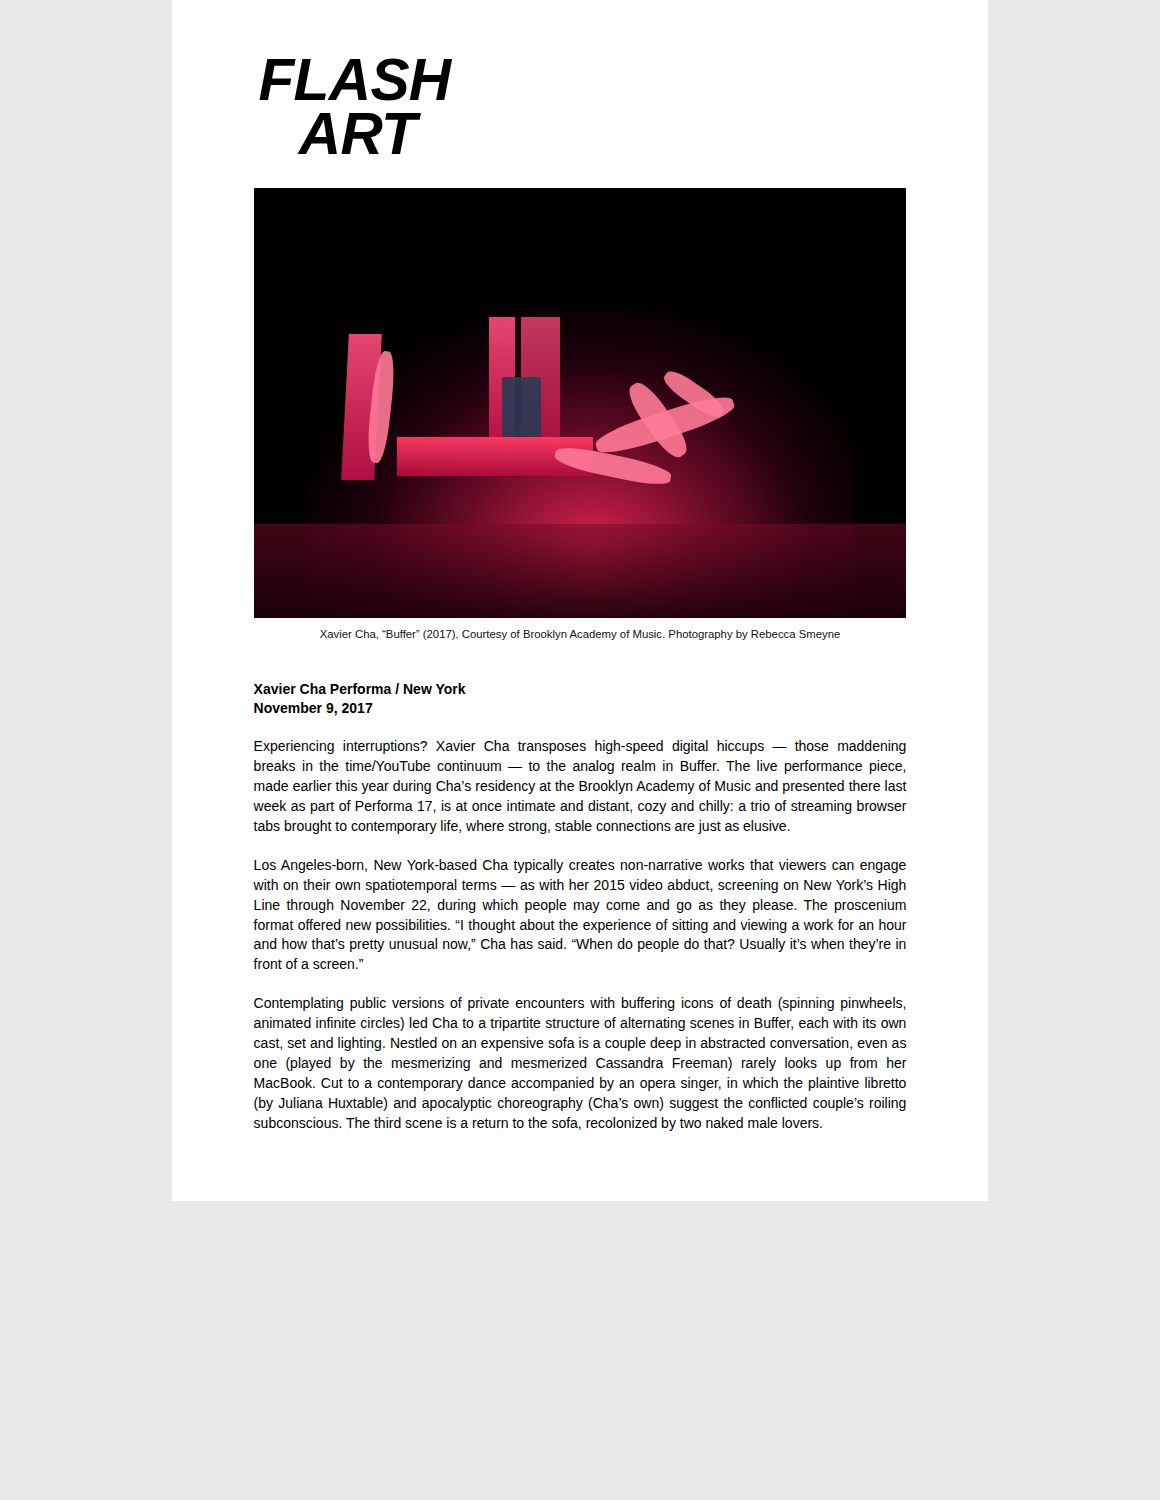FLASHART
Xavier Cha, “Buffer” (2017). Courtesy of Brooklyn Academy of Music. Photography by Rebecca Smeyne
Xavier Cha Performa / New YorkNovember 9, 2017
Experiencing interruptions? Xavier Cha transposes high-speed digital hiccups — those maddening breaks in the time/YouTube continuum — to the analog realm in Buffer. The live performance piece, made earlier this year during Cha’s residency at the Brooklyn Academy of Music and presented there last week as part of Performa 17, is at once intimate and distant, cozy and chilly: a trio of streaming browser tabs brought to contemporary life, where strong, stable connections are just as elusive.
Los Angeles-born, New York-based Cha typically creates non-narrative works that viewers can engage with on their own spatiotemporal terms — as with her 2015 video abduct, screening on New York’s High Line through November 22, during which people may come and go as they please. The proscenium format offered new possibilities. “I thought about the experience of sitting and viewing a work for an hour and how that’s pretty unusual now,” Cha has said. “When do people do that? Usually it’s when they’re in front of a screen.”
Contemplating public versions of private encounters with buffering icons of death (spinning pinwheels, animated infinite circles) led Cha to a tripartite structure of alternating scenes in Buffer, each with its own cast, set and lighting. Nestled on an expensive sofa is a couple deep in abstracted conversation, even as one (played by the mesmerizing and mesmerized Cassandra Freeman) rarely looks up from her MacBook. Cut to a contemporary dance accompanied by an opera singer, in which the plaintive libretto (by Juliana Huxtable) and apocalyptic choreography (Cha’s own) suggest the conflicted couple’s roiling subconscious. The third scene is a return to the sofa, recolonized by two naked male lovers.